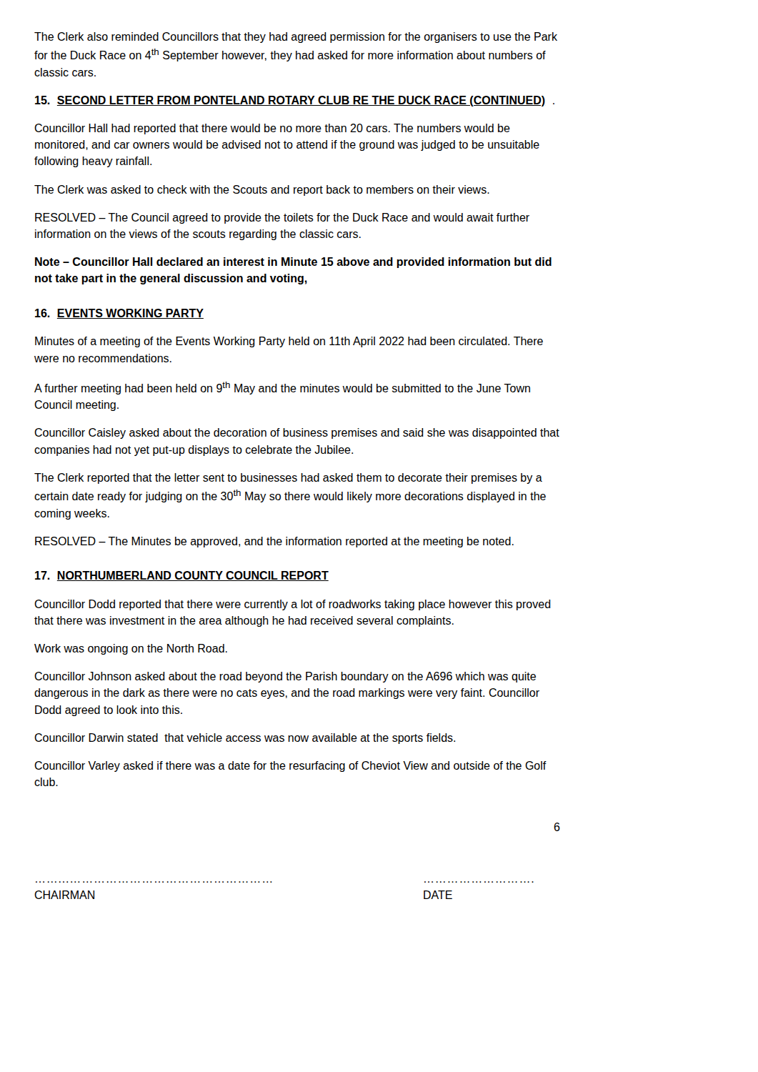The Clerk also reminded Councillors that they had agreed permission for the organisers to use the Park for the Duck Race on 4th September however, they had asked for more information about numbers of classic cars.
15. Second letter from Ponteland Rotary Club re the Duck Race (Continued).
Councillor Hall had reported that there would be no more than 20 cars. The numbers would be monitored, and car owners would be advised not to attend if the ground was judged to be unsuitable following heavy rainfall.
The Clerk was asked to check with the Scouts and report back to members on their views.
RESOLVED – The Council agreed to provide the toilets for the Duck Race and would await further information on the views of the scouts regarding the classic cars.
Note – Councillor Hall declared an interest in Minute 15 above and provided information but did not take part in the general discussion and voting,
16. Events Working Party
Minutes of a meeting of the Events Working Party held on 11th April 2022 had been circulated. There were no recommendations.
A further meeting had been held on 9th May and the minutes would be submitted to the June Town Council meeting.
Councillor Caisley asked about the decoration of business premises and said she was disappointed that companies had not yet put-up displays to celebrate the Jubilee.
The Clerk reported that the letter sent to businesses had asked them to decorate their premises by a certain date ready for judging on the 30th May so there would likely more decorations displayed in the coming weeks.
RESOLVED – The Minutes be approved, and the information reported at the meeting be noted.
17. Northumberland County Council Report
Councillor Dodd reported that there were currently a lot of roadworks taking place however this proved that there was investment in the area although he had received several complaints.
Work was ongoing on the North Road.
Councillor Johnson asked about the road beyond the Parish boundary on the A696 which was quite dangerous in the dark as there were no cats eyes, and the road markings were very faint. Councillor Dodd agreed to look into this.
Councillor Darwin stated that vehicle access was now available at the sports fields.
Councillor Varley asked if there was a date for the resurfacing of Cheviot View and outside of the Golf club.
6
……...……………………………………………
CHAIRMAN
……………………….
DATE